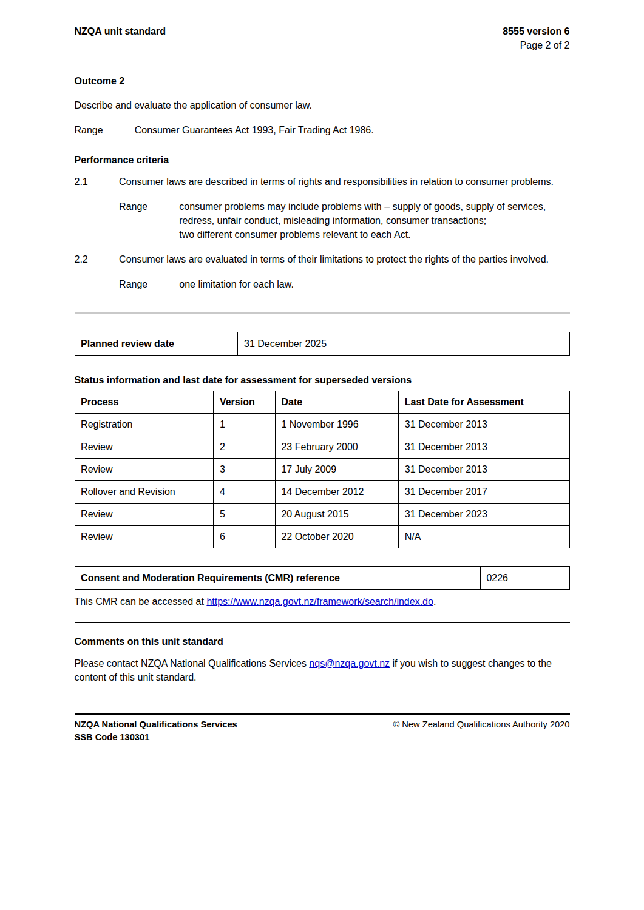NZQA unit standard
8555 version 6
Page 2 of 2
Outcome 2
Describe and evaluate the application of consumer law.
Range
Consumer Guarantees Act 1993, Fair Trading Act 1986.
Performance criteria
2.1
Consumer laws are described in terms of rights and responsibilities in relation to consumer problems.
Range
consumer problems may include problems with – supply of goods, supply of services, redress, unfair conduct, misleading information, consumer transactions;
two different consumer problems relevant to each Act.
2.2
Consumer laws are evaluated in terms of their limitations to protect the rights of the parties involved.
Range
one limitation for each law.
| Planned review date | 31 December 2025 |
Status information and last date for assessment for superseded versions
| Process | Version | Date | Last Date for Assessment |
| --- | --- | --- | --- |
| Registration | 1 | 1 November 1996 | 31 December 2013 |
| Review | 2 | 23 February 2000 | 31 December 2013 |
| Review | 3 | 17 July 2009 | 31 December 2013 |
| Rollover and Revision | 4 | 14 December 2012 | 31 December 2017 |
| Review | 5 | 20 August 2015 | 31 December 2023 |
| Review | 6 | 22 October 2020 | N/A |
| Consent and Moderation Requirements (CMR) reference | 0226 |
This CMR can be accessed at https://www.nzqa.govt.nz/framework/search/index.do.
Comments on this unit standard
Please contact NZQA National Qualifications Services nqs@nzqa.govt.nz if you wish to suggest changes to the content of this unit standard.
NZQA National Qualifications Services
SSB Code 130301
© New Zealand Qualifications Authority 2020